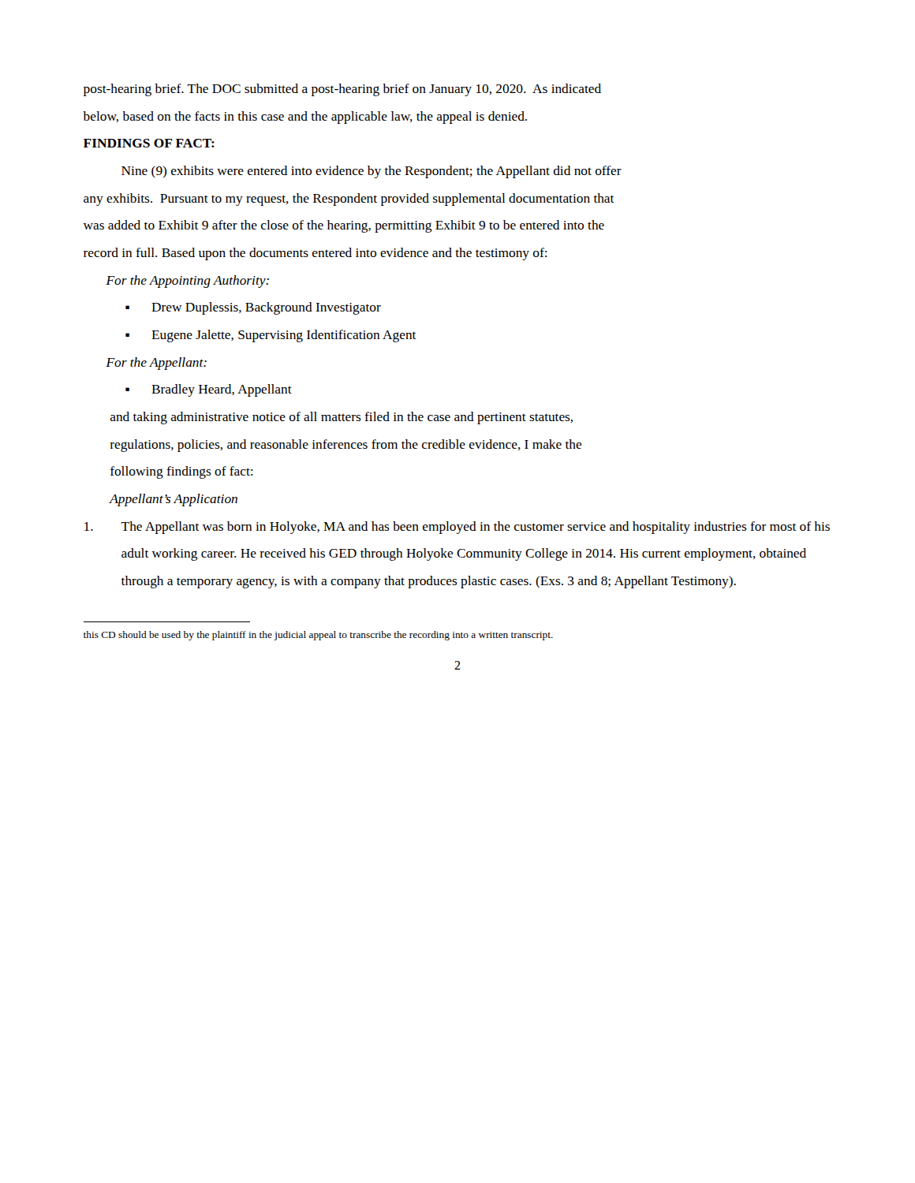post-hearing brief. The DOC submitted a post-hearing brief on January 10, 2020. As indicated
below, based on the facts in this case and the applicable law, the appeal is denied.
FINDINGS OF FACT:
Nine (9) exhibits were entered into evidence by the Respondent; the Appellant did not offer
any exhibits. Pursuant to my request, the Respondent provided supplemental documentation that
was added to Exhibit 9 after the close of the hearing, permitting Exhibit 9 to be entered into the
record in full. Based upon the documents entered into evidence and the testimony of:
For the Appointing Authority:
Drew Duplessis, Background Investigator
Eugene Jalette, Supervising Identification Agent
For the Appellant:
Bradley Heard, Appellant
and taking administrative notice of all matters filed in the case and pertinent statutes,
regulations, policies, and reasonable inferences from the credible evidence, I make the
following findings of fact:
Appellant’s Application
1.
The Appellant was born in Holyoke, MA and has been employed in the customer service and hospitality industries for most of his adult working career. He received his GED through Holyoke Community College in 2014. His current employment, obtained through a temporary agency, is with a company that produces plastic cases. (Exs. 3 and 8; Appellant Testimony).
this CD should be used by the plaintiff in the judicial appeal to transcribe the recording into a written transcript.
2